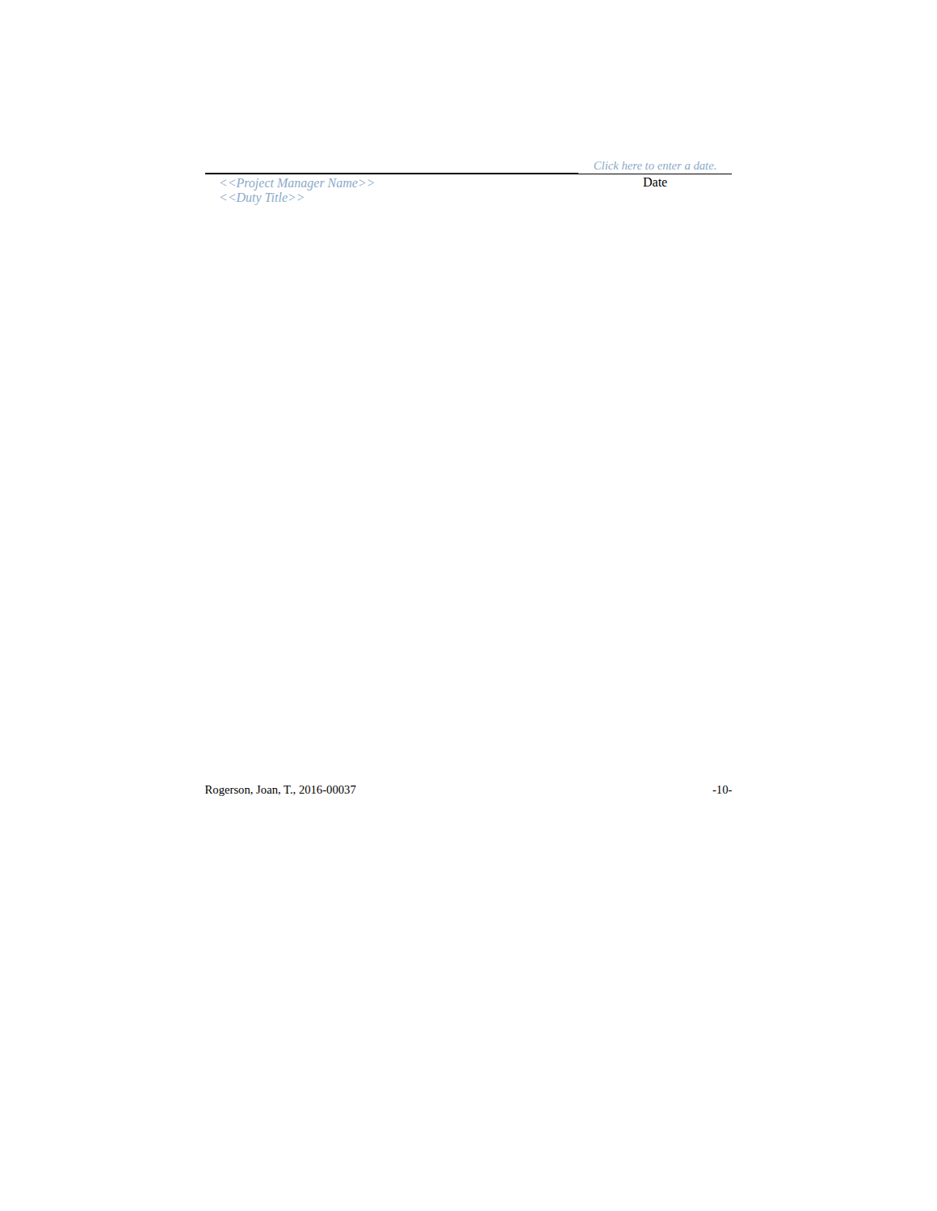Click here to enter a date.
<<Project Manager Name>>
<<Duty Title>>
Date
Rogerson, Joan, T., 2016-00037
-10-